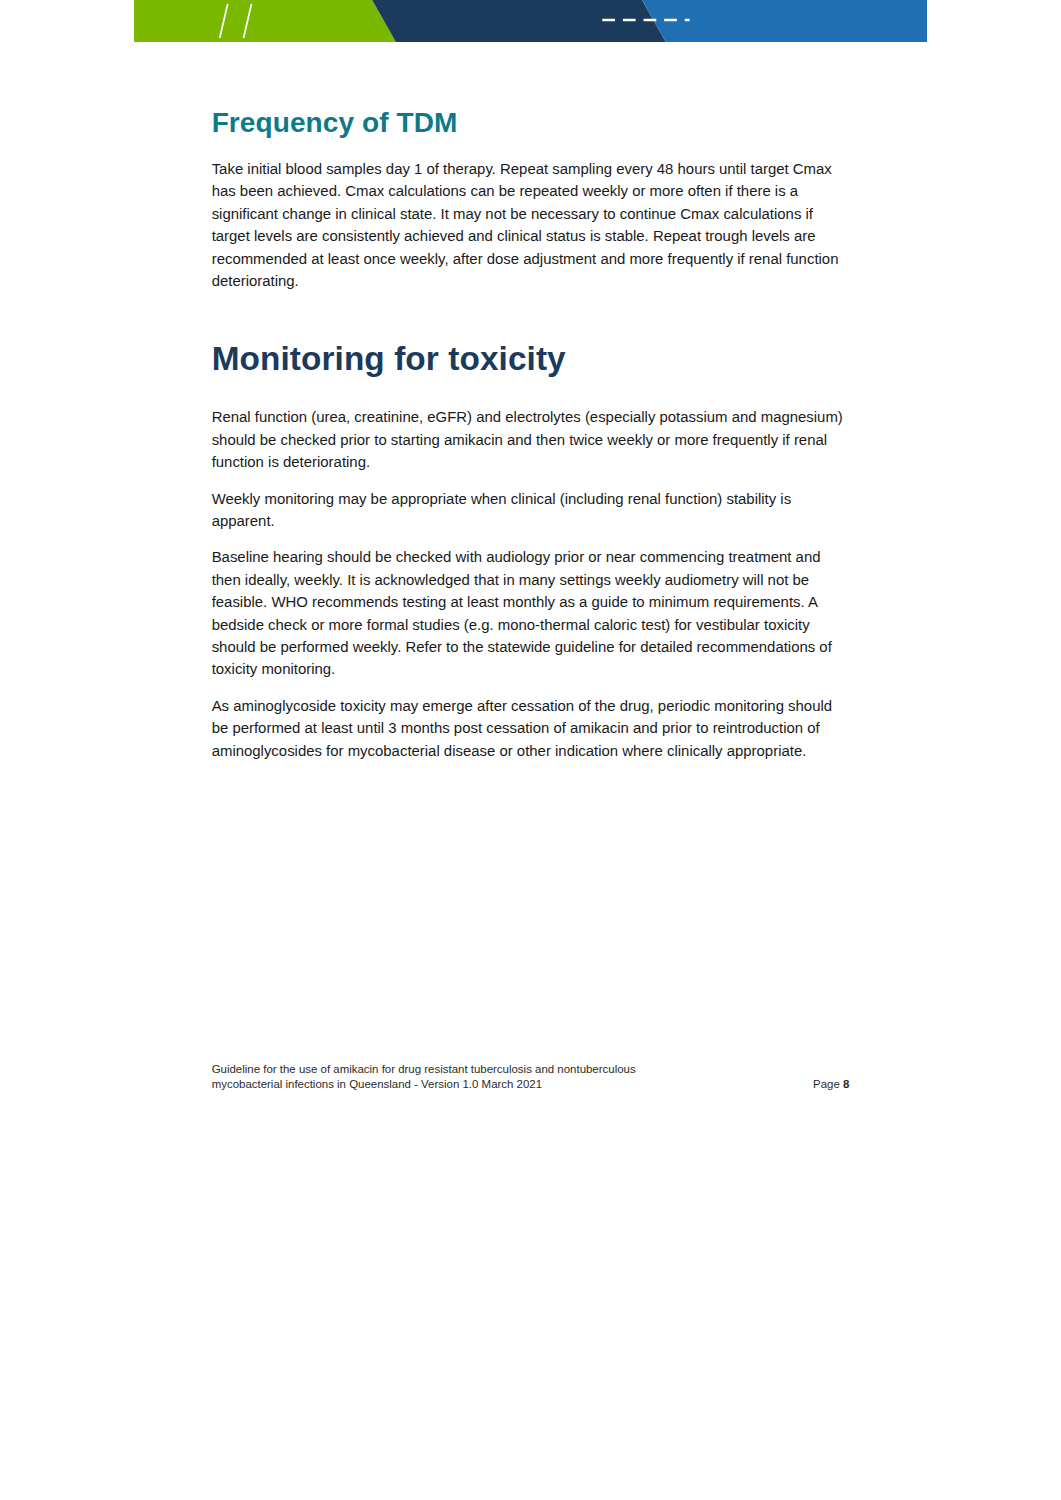Frequency of TDM
Take initial blood samples day 1 of therapy. Repeat sampling every 48 hours until target Cmax has been achieved. Cmax calculations can be repeated weekly or more often if there is a significant change in clinical state. It may not be necessary to continue Cmax calculations if target levels are consistently achieved and clinical status is stable. Repeat trough levels are recommended at least once weekly, after dose adjustment and more frequently if renal function deteriorating.
Monitoring for toxicity
Renal function (urea, creatinine, eGFR) and electrolytes (especially potassium and magnesium) should be checked prior to starting amikacin and then twice weekly or more frequently if renal function is deteriorating.
Weekly monitoring may be appropriate when clinical (including renal function) stability is apparent.
Baseline hearing should be checked with audiology prior or near commencing treatment and then ideally, weekly. It is acknowledged that in many settings weekly audiometry will not be feasible. WHO recommends testing at least monthly as a guide to minimum requirements. A bedside check or more formal studies (e.g. mono-thermal caloric test) for vestibular toxicity should be performed weekly. Refer to the statewide guideline for detailed recommendations of toxicity monitoring.
As aminoglycoside toxicity may emerge after cessation of the drug, periodic monitoring should be performed at least until 3 months post cessation of amikacin and prior to reintroduction of aminoglycosides for mycobacterial disease or other indication where clinically appropriate.
Guideline for the use of amikacin for drug resistant tuberculosis and nontuberculous mycobacterial infections in Queensland - Version 1.0 March 2021
Page 8